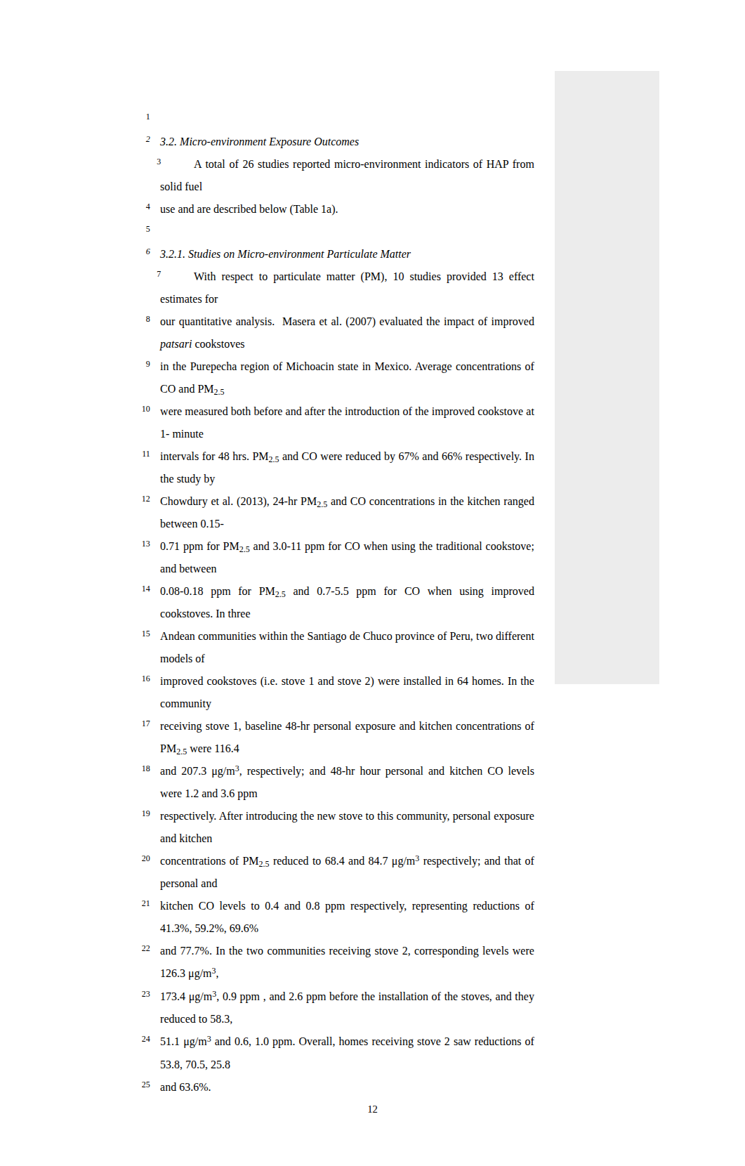3.2. Micro-environment Exposure Outcomes
A total of 26 studies reported micro-environment indicators of HAP from solid fuel
use and are described below (Table 1a).
3.2.1. Studies on Micro-environment Particulate Matter
With respect to particulate matter (PM), 10 studies provided 13 effect estimates for
our quantitative analysis. Masera et al. (2007) evaluated the impact of improved patsari cookstoves
in the Purepecha region of Michoacin state in Mexico. Average concentrations of CO and PM2.5
were measured both before and after the introduction of the improved cookstove at 1- minute
intervals for 48 hrs. PM2.5 and CO were reduced by 67% and 66% respectively. In the study by
Chowdury et al. (2013), 24-hr PM2.5 and CO concentrations in the kitchen ranged between 0.15-
0.71 ppm for PM2.5 and 3.0-11 ppm for CO when using the traditional cookstove; and between
0.08-0.18 ppm for PM2.5 and 0.7-5.5 ppm for CO when using improved cookstoves. In three
Andean communities within the Santiago de Chuco province of Peru, two different models of
improved cookstoves (i.e. stove 1 and stove 2) were installed in 64 homes. In the community
receiving stove 1, baseline 48-hr personal exposure and kitchen concentrations of PM2.5 were 116.4
and 207.3 μg/m3, respectively; and 48-hr hour personal and kitchen CO levels were 1.2 and 3.6 ppm
respectively. After introducing the new stove to this community, personal exposure and kitchen
concentrations of PM2.5 reduced to 68.4 and 84.7 μg/m3 respectively; and that of personal and
kitchen CO levels to 0.4 and 0.8 ppm respectively, representing reductions of 41.3%, 59.2%, 69.6%
and 77.7%. In the two communities receiving stove 2, corresponding levels were 126.3 μg/m3,
173.4 μg/m3, 0.9 ppm , and 2.6 ppm before the installation of the stoves, and they reduced to 58.3,
51.1 μg/m3 and 0.6, 1.0 ppm. Overall, homes receiving stove 2 saw reductions of 53.8, 70.5, 25.8
and 63.6%.
12